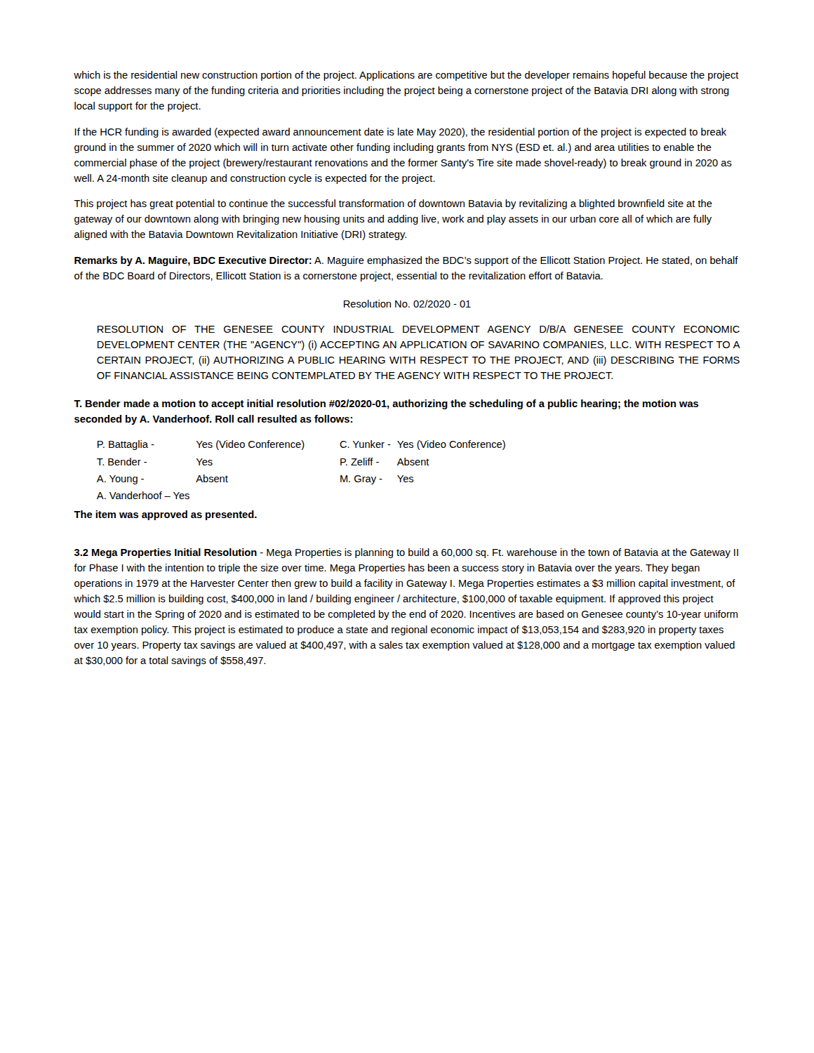which is the residential new construction portion of the project. Applications are competitive but the developer remains hopeful because the project scope addresses many of the funding criteria and priorities including the project being a cornerstone project of the Batavia DRI along with strong local support for the project.
If the HCR funding is awarded (expected award announcement date is late May 2020), the residential portion of the project is expected to break ground in the summer of 2020 which will in turn activate other funding including grants from NYS (ESD et. al.) and area utilities to enable the commercial phase of the project (brewery/restaurant renovations and the former Santy's Tire site made shovel-ready) to break ground in 2020 as well. A 24-month site cleanup and construction cycle is expected for the project.
This project has great potential to continue the successful transformation of downtown Batavia by revitalizing a blighted brownfield site at the gateway of our downtown along with bringing new housing units and adding live, work and play assets in our urban core all of which are fully aligned with the Batavia Downtown Revitalization Initiative (DRI) strategy.
Remarks by A. Maguire, BDC Executive Director: A. Maguire emphasized the BDC’s support of the Ellicott Station Project. He stated, on behalf of the BDC Board of Directors, Ellicott Station is a cornerstone project, essential to the revitalization effort of Batavia.
Resolution No. 02/2020 - 01
RESOLUTION OF THE GENESEE COUNTY INDUSTRIAL DEVELOPMENT AGENCY D/B/A GENESEE COUNTY ECONOMIC DEVELOPMENT CENTER (THE "AGENCY") (i) ACCEPTING AN APPLICATION OF SAVARINO COMPANIES, LLC. WITH RESPECT TO A CERTAIN PROJECT, (ii) AUTHORIZING A PUBLIC HEARING WITH RESPECT TO THE PROJECT, AND (iii) DESCRIBING THE FORMS OF FINANCIAL ASSISTANCE BEING CONTEMPLATED BY THE AGENCY WITH RESPECT TO THE PROJECT.
T. Bender made a motion to accept initial resolution #02/2020-01, authorizing the scheduling of a public hearing; the motion was seconded by A. Vanderhoof. Roll call resulted as follows:
| P. Battaglia - | Yes (Video Conference) | | C. Yunker - | Yes (Video Conference) |
| T. Bender - | Yes | | P. Zeliff - | Absent |
| A. Young - | Absent | | M. Gray - | Yes |
| A. Vanderhoof – Yes | | | | |
The item was approved as presented.
3.2 Mega Properties Initial Resolution - Mega Properties is planning to build a 60,000 sq. Ft. warehouse in the town of Batavia at the Gateway II for Phase I with the intention to triple the size over time. Mega Properties has been a success story in Batavia over the years. They began operations in 1979 at the Harvester Center then grew to build a facility in Gateway I. Mega Properties estimates a $3 million capital investment, of which $2.5 million is building cost, $400,000 in land / building engineer / architecture, $100,000 of taxable equipment. If approved this project would start in the Spring of 2020 and is estimated to be completed by the end of 2020. Incentives are based on Genesee county’s 10-year uniform tax exemption policy. This project is estimated to produce a state and regional economic impact of $13,053,154 and $283,920 in property taxes over 10 years. Property tax savings are valued at $400,497, with a sales tax exemption valued at $128,000 and a mortgage tax exemption valued at $30,000 for a total savings of $558,497.